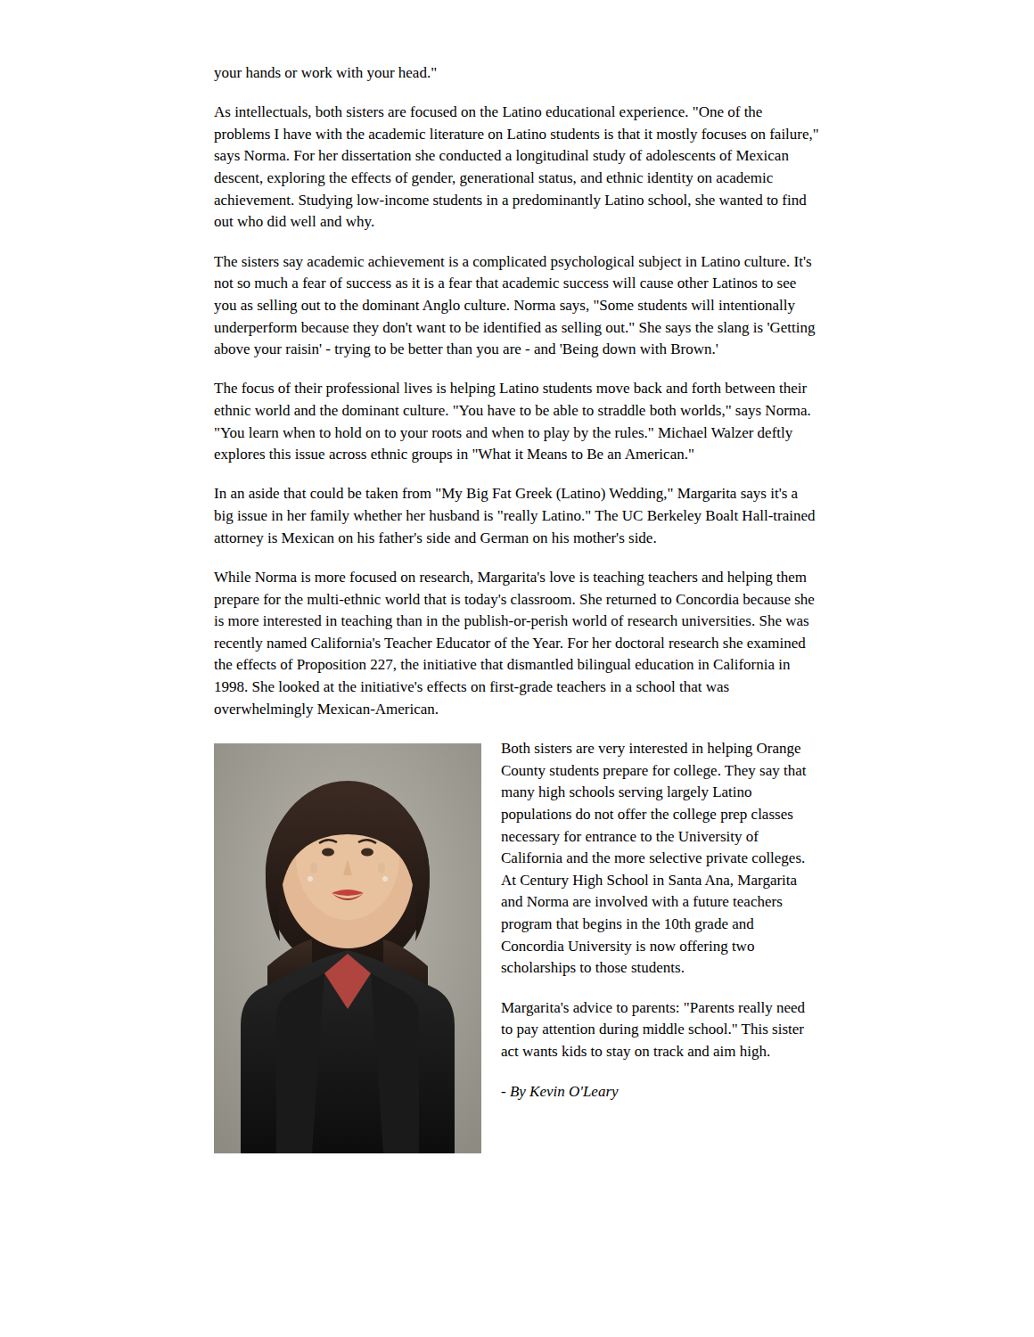your hands or work with your head."
As intellectuals, both sisters are focused on the Latino educational experience. "One of the problems I have with the academic literature on Latino students is that it mostly focuses on failure," says Norma. For her dissertation she conducted a longitudinal study of adolescents of Mexican descent, exploring the effects of gender, generational status, and ethnic identity on academic achievement. Studying low-income students in a predominantly Latino school, she wanted to find out who did well and why.
The sisters say academic achievement is a complicated psychological subject in Latino culture. It's not so much a fear of success as it is a fear that academic success will cause other Latinos to see you as selling out to the dominant Anglo culture. Norma says, "Some students will intentionally underperform because they don't want to be identified as selling out." She says the slang is 'Getting above your raisin' - trying to be better than you are - and 'Being down with Brown.'
The focus of their professional lives is helping Latino students move back and forth between their ethnic world and the dominant culture. "You have to be able to straddle both worlds," says Norma. "You learn when to hold on to your roots and when to play by the rules." Michael Walzer deftly explores this issue across ethnic groups in "What it Means to Be an American."
In an aside that could be taken from "My Big Fat Greek (Latino) Wedding," Margarita says it's a big issue in her family whether her husband is "really Latino." The UC Berkeley Boalt Hall-trained attorney is Mexican on his father's side and German on his mother's side.
While Norma is more focused on research, Margarita's love is teaching teachers and helping them prepare for the multi-ethnic world that is today's classroom. She returned to Concordia because she is more interested in teaching than in the publish-or-perish world of research universities. She was recently named California's Teacher Educator of the Year. For her doctoral research she examined the effects of Proposition 227, the initiative that dismantled bilingual education in California in 1998. She looked at the initiative's effects on first-grade teachers in a school that was overwhelmingly Mexican-American.
Both sisters are very interested in helping Orange County students prepare for college. They say that many high schools serving largely Latino populations do not offer the college prep classes necessary for entrance to the University of California and the more selective private colleges. At Century High School in Santa Ana, Margarita and Norma are involved with a future teachers program that begins in the 10th grade and Concordia University is now offering two scholarships to those students.
Margarita's advice to parents: "Parents really need to pay attention during middle school." This sister act wants kids to stay on track and aim high.
- By Kevin O'Leary